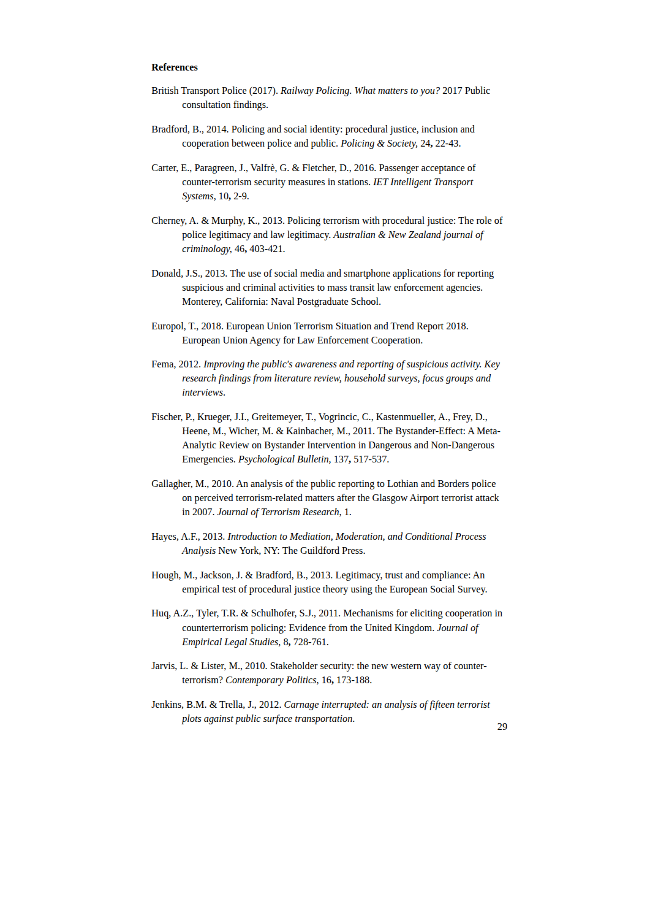References
British Transport Police (2017). Railway Policing. What matters to you? 2017 Public consultation findings.
Bradford, B., 2014. Policing and social identity: procedural justice, inclusion and cooperation between police and public. Policing & Society, 24, 22-43.
Carter, E., Paragreen, J., Valfrè, G. & Fletcher, D., 2016. Passenger acceptance of counter-terrorism security measures in stations. IET Intelligent Transport Systems, 10, 2-9.
Cherney, A. & Murphy, K., 2013. Policing terrorism with procedural justice: The role of police legitimacy and law legitimacy. Australian & New Zealand journal of criminology, 46, 403-421.
Donald, J.S., 2013. The use of social media and smartphone applications for reporting suspicious and criminal activities to mass transit law enforcement agencies. Monterey, California: Naval Postgraduate School.
Europol, T., 2018. European Union Terrorism Situation and Trend Report 2018. European Union Agency for Law Enforcement Cooperation.
Fema, 2012. Improving the public's awareness and reporting of suspicious activity. Key research findings from literature review, household surveys, focus groups and interviews.
Fischer, P., Krueger, J.I., Greitemeyer, T., Vogrincic, C., Kastenmueller, A., Frey, D., Heene, M., Wicher, M. & Kainbacher, M., 2011. The Bystander-Effect: A Meta-Analytic Review on Bystander Intervention in Dangerous and Non-Dangerous Emergencies. Psychological Bulletin, 137, 517-537.
Gallagher, M., 2010. An analysis of the public reporting to Lothian and Borders police on perceived terrorism-related matters after the Glasgow Airport terrorist attack in 2007. Journal of Terrorism Research, 1.
Hayes, A.F., 2013. Introduction to Mediation, Moderation, and Conditional Process Analysis New York, NY: The Guildford Press.
Hough, M., Jackson, J. & Bradford, B., 2013. Legitimacy, trust and compliance: An empirical test of procedural justice theory using the European Social Survey.
Huq, A.Z., Tyler, T.R. & Schulhofer, S.J., 2011. Mechanisms for eliciting cooperation in counterterrorism policing: Evidence from the United Kingdom. Journal of Empirical Legal Studies, 8, 728-761.
Jarvis, L. & Lister, M., 2010. Stakeholder security: the new western way of counter-terrorism? Contemporary Politics, 16, 173-188.
Jenkins, B.M. & Trella, J., 2012. Carnage interrupted: an analysis of fifteen terrorist plots against public surface transportation.
29